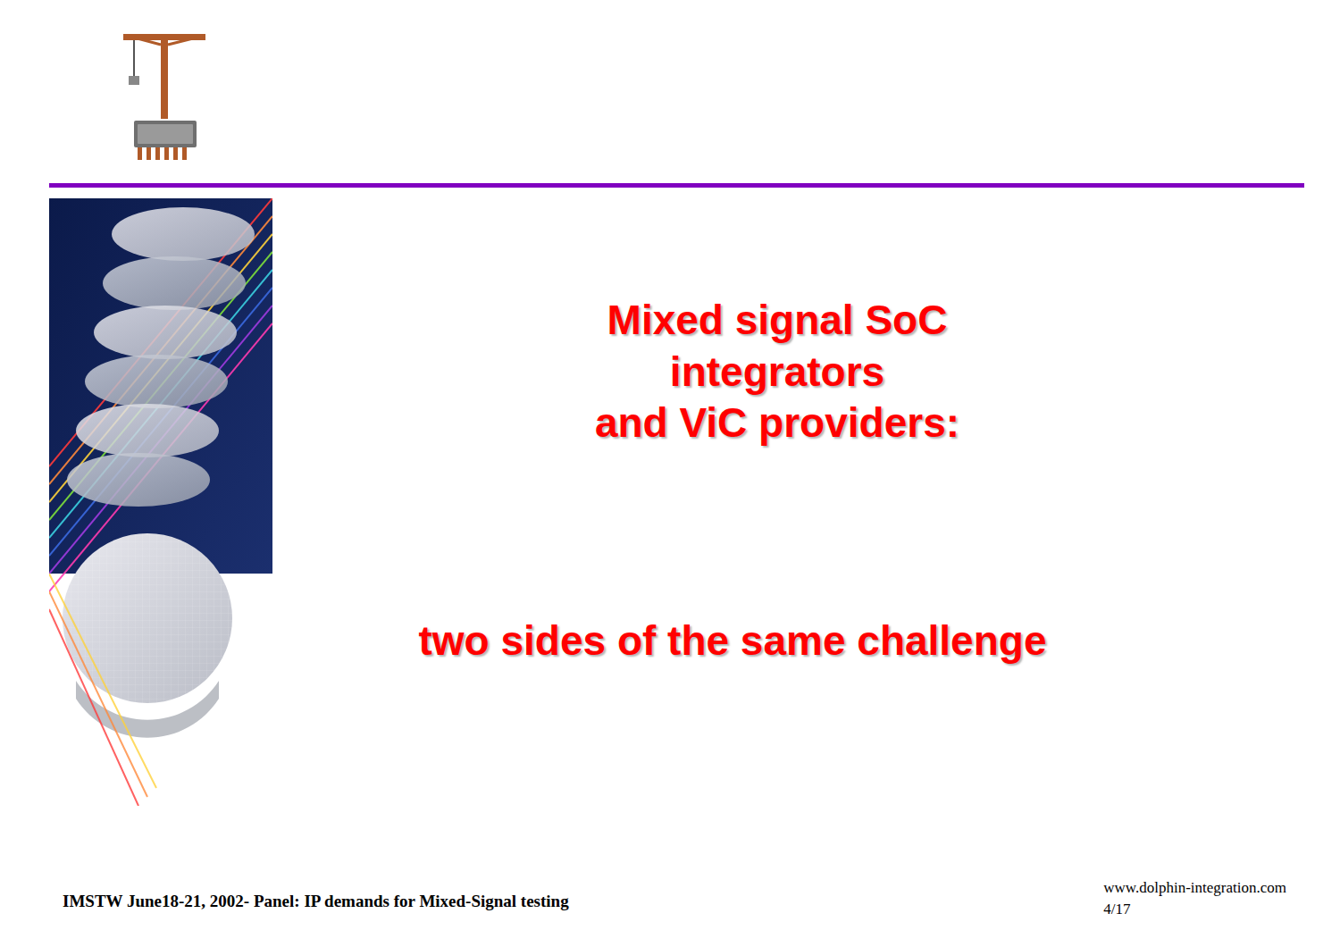Mixed signal SoC integrators and ViC providers:
two sides of the same challenge
IMSTW June18-21, 2002- Panel: IP demands for Mixed-Signal testing
www.dolphin-integration.com 4/17